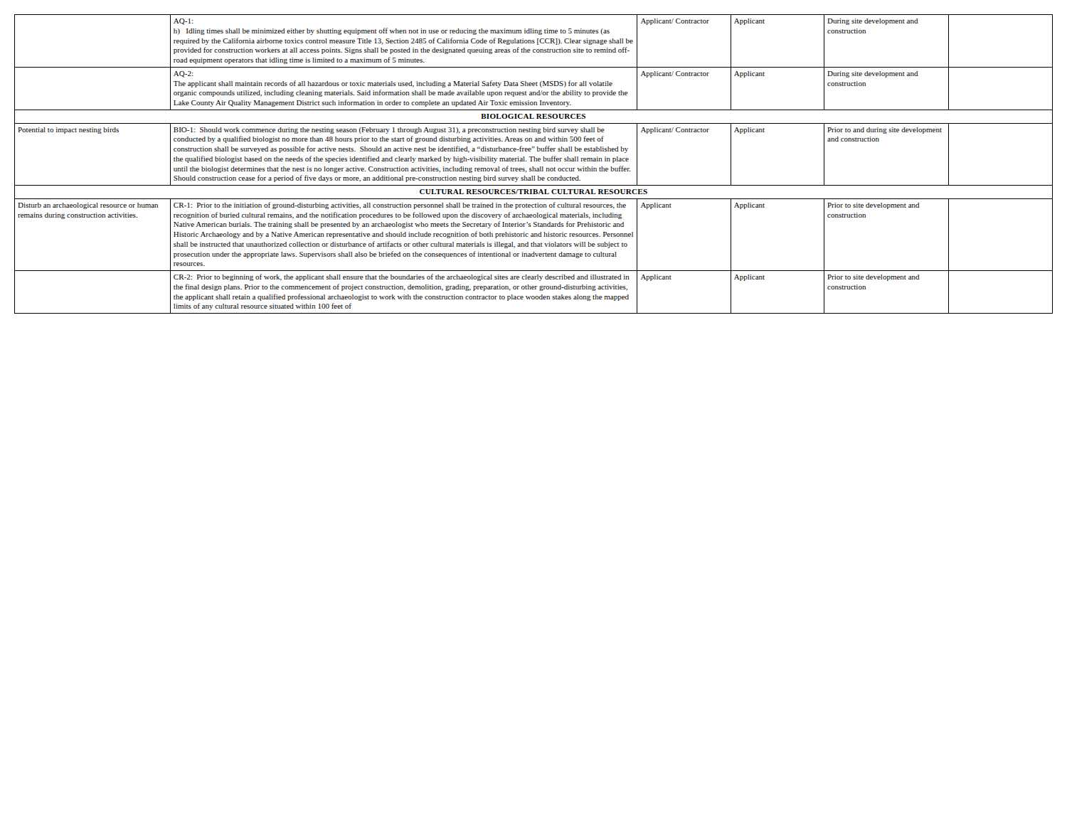| | AQ-1: h) Idling times shall be minimized either by shutting equipment off when not in use or reducing the maximum idling time to 5 minutes (as required by the California airborne toxics control measure Title 13, Section 2485 of California Code of Regulations [CCR]). Clear signage shall be provided for construction workers at all access points. Signs shall be posted in the designated queuing areas of the construction site to remind off-road equipment operators that idling time is limited to a maximum of 5 minutes. | Applicant/ Contractor | Applicant | During site development and construction | |
| | AQ-2: The applicant shall maintain records of all hazardous or toxic materials used, including a Material Safety Data Sheet (MSDS) for all volatile organic compounds utilized, including cleaning materials. Said information shall be made available upon request and/or the ability to provide the Lake County Air Quality Management District such information in order to complete an updated Air Toxic emission Inventory. | Applicant/ Contractor | Applicant | During site development and construction | |
| BIOLOGICAL RESOURCES |
| Potential to impact nesting birds | BIO-1: Should work commence during the nesting season (February 1 through August 31), a preconstruction nesting bird survey shall be conducted by a qualified biologist no more than 48 hours prior to the start of ground disturbing activities. Areas on and within 500 feet of construction shall be surveyed as possible for active nests. Should an active nest be identified, a “disturbance-free” buffer shall be established by the qualified biologist based on the needs of the species identified and clearly marked by high-visibility material. The buffer shall remain in place until the biologist determines that the nest is no longer active. Construction activities, including removal of trees, shall not occur within the buffer. Should construction cease for a period of five days or more, an additional pre-construction nesting bird survey shall be conducted. | Applicant/ Contractor | Applicant | Prior to and during site development and construction | |
| CULTURAL RESOURCES/TRIBAL CULTURAL RESOURCES |
| Disturb an archaeological resource or human remains during construction activities. | CR-1: Prior to the initiation of ground-disturbing activities, all construction personnel shall be trained in the protection of cultural resources, the recognition of buried cultural remains, and the notification procedures to be followed upon the discovery of archaeological materials, including Native American burials. The training shall be presented by an archaeologist who meets the Secretary of Interior’s Standards for Prehistoric and Historic Archaeology and by a Native American representative and should include recognition of both prehistoric and historic resources. Personnel shall be instructed that unauthorized collection or disturbance of artifacts or other cultural materials is illegal, and that violators will be subject to prosecution under the appropriate laws. Supervisors shall also be briefed on the consequences of intentional or inadvertent damage to cultural resources. | Applicant | Applicant | Prior to site development and construction | |
| | CR-2: Prior to beginning of work, the applicant shall ensure that the boundaries of the archaeological sites are clearly described and illustrated in the final design plans. Prior to the commencement of project construction, demolition, grading, preparation, or other ground-disturbing activities, the applicant shall retain a qualified professional archaeologist to work with the construction contractor to place wooden stakes along the mapped limits of any cultural resource situated within 100 feet of | Applicant | Applicant | Prior to site development and construction | |